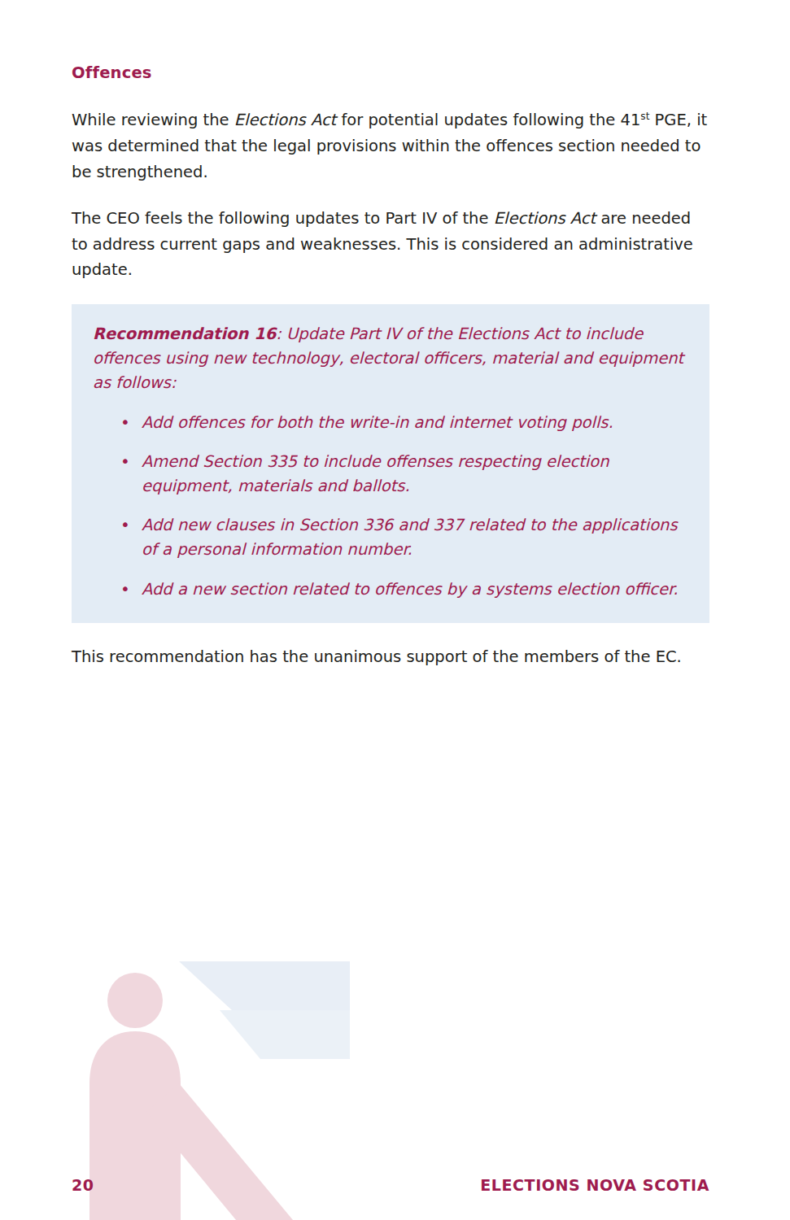Offences
While reviewing the Elections Act for potential updates following the 41st PGE, it was determined that the legal provisions within the offences section needed to be strengthened.
The CEO feels the following updates to Part IV of the Elections Act are needed to address current gaps and weaknesses. This is considered an administrative update.
Recommendation 16: Update Part IV of the Elections Act to include offences using new technology, electoral officers, material and equipment as follows:
Add offences for both the write-in and internet voting polls.
Amend Section 335 to include offenses respecting election equipment, materials and ballots.
Add new clauses in Section 336 and 337 related to the applications of a personal information number.
Add a new section related to offences by a systems election officer.
This recommendation has the unanimous support of the members of the EC.
20
ELECTIONS NOVA SCOTIA